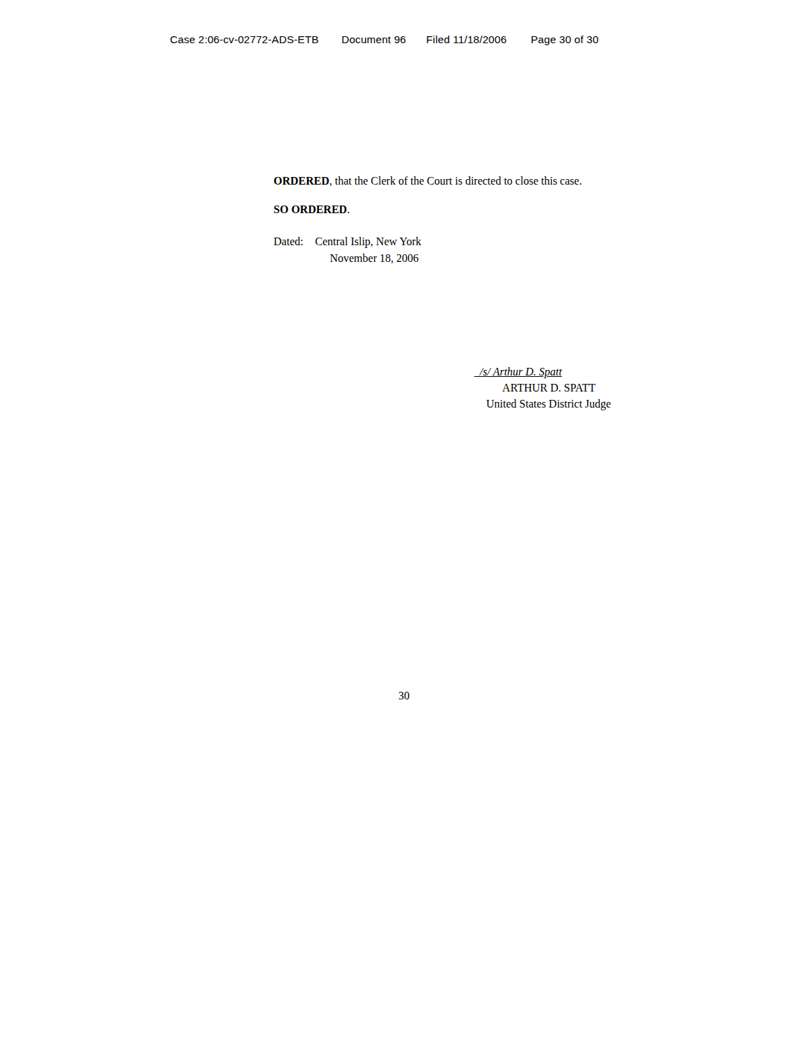Case 2:06-cv-02772-ADS-ETB Document 96 Filed 11/18/2006 Page 30 of 30
ORDERED, that the Clerk of the Court is directed to close this case.
SO ORDERED.
Dated:
Central Islip, New York
November 18, 2006
/s/ Arthur D. Spatt
ARTHUR D. SPATT
United States District Judge
30